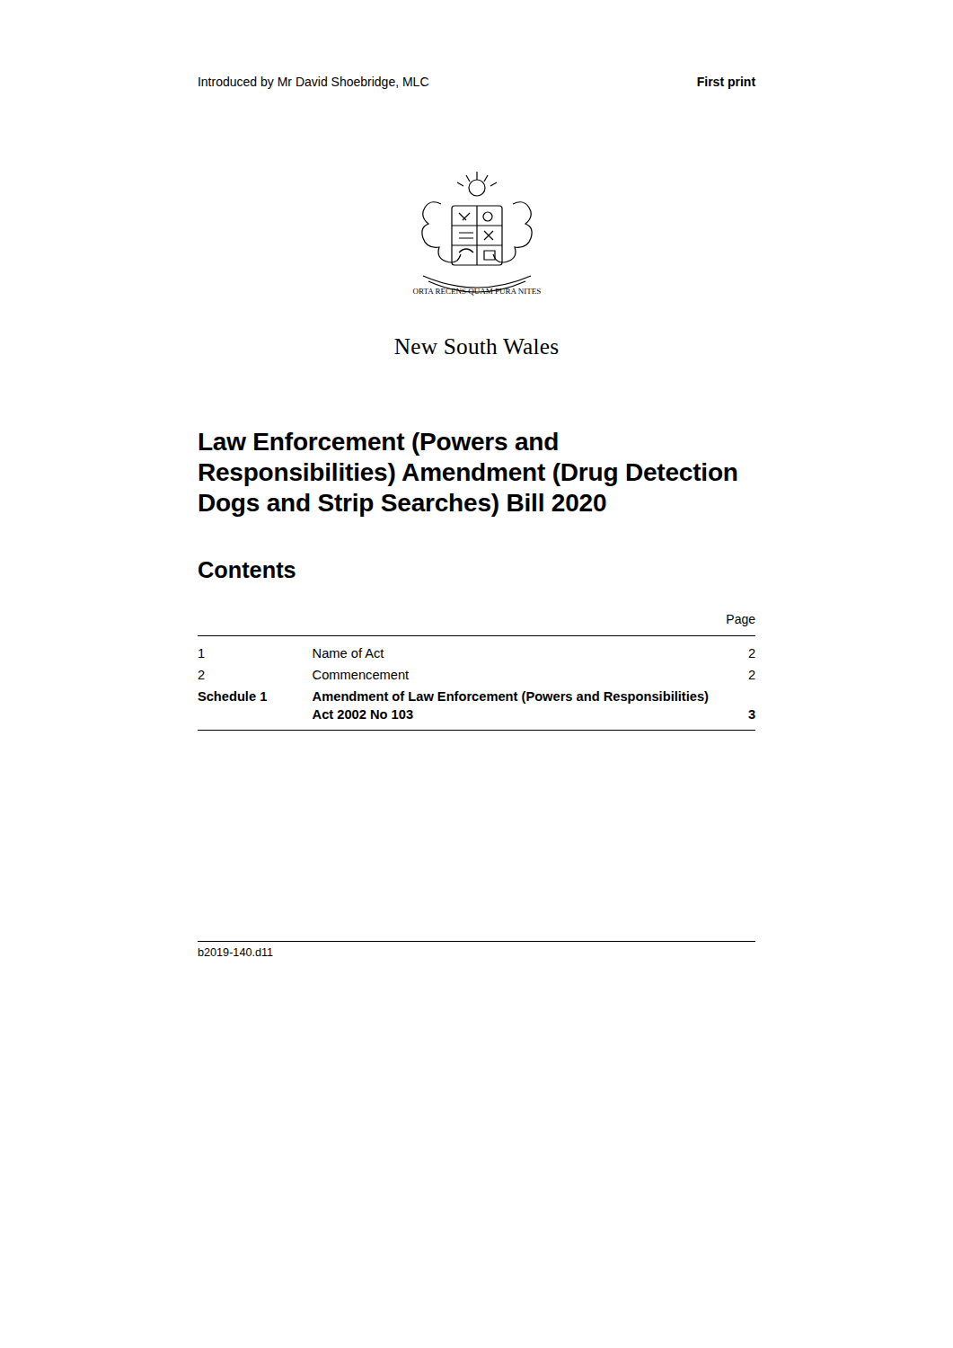Introduced by Mr David Shoebridge, MLC
First print
New South Wales
Law Enforcement (Powers and Responsibilities) Amendment (Drug Detection Dogs and Strip Searches) Bill 2020
Contents
| | | Page |
| 1 | Name of Act | 2 |
| 2 | Commencement | 2 |
| Schedule 1 | Amendment of Law Enforcement (Powers and Responsibilities) Act 2002 No 103 | 3 |
b2019-140.d11